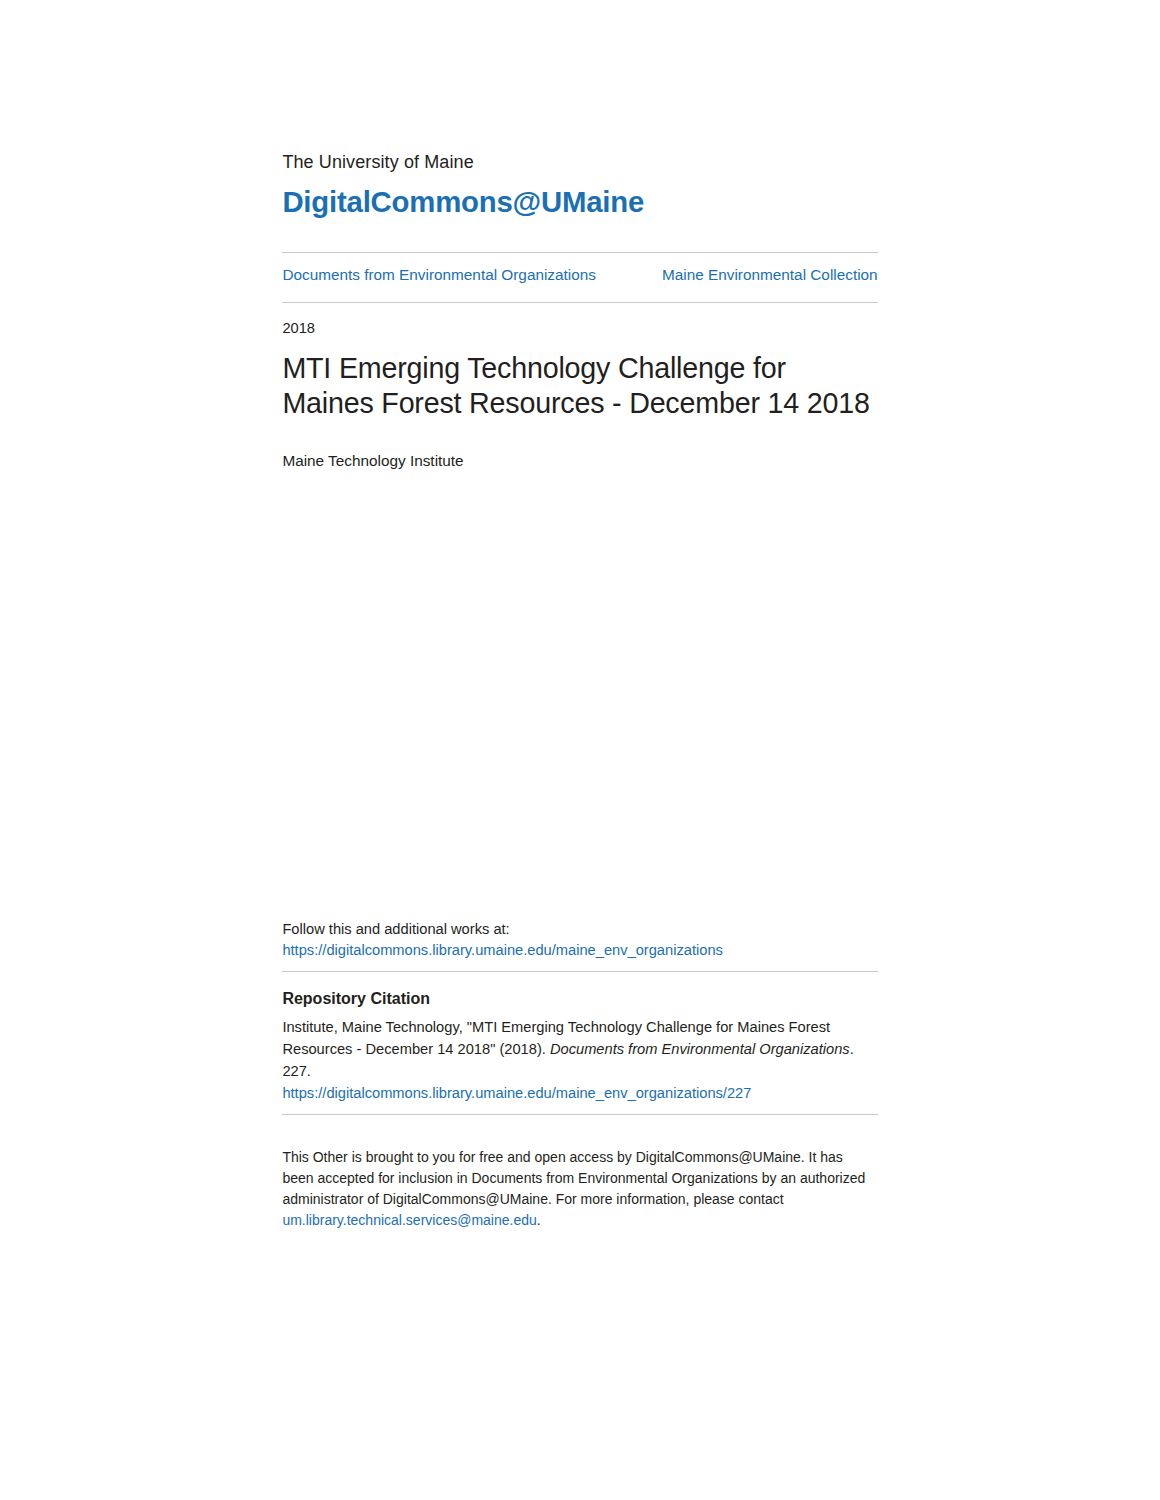The University of Maine
DigitalCommons@UMaine
Documents from Environmental Organizations
Maine Environmental Collection
2018
MTI Emerging Technology Challenge for Maines Forest Resources - December 14 2018
Maine Technology Institute
Follow this and additional works at: https://digitalcommons.library.umaine.edu/maine_env_organizations
Repository Citation
Institute, Maine Technology, "MTI Emerging Technology Challenge for Maines Forest Resources - December 14 2018" (2018). Documents from Environmental Organizations. 227.
https://digitalcommons.library.umaine.edu/maine_env_organizations/227
This Other is brought to you for free and open access by DigitalCommons@UMaine. It has been accepted for inclusion in Documents from Environmental Organizations by an authorized administrator of DigitalCommons@UMaine. For more information, please contact um.library.technical.services@maine.edu.